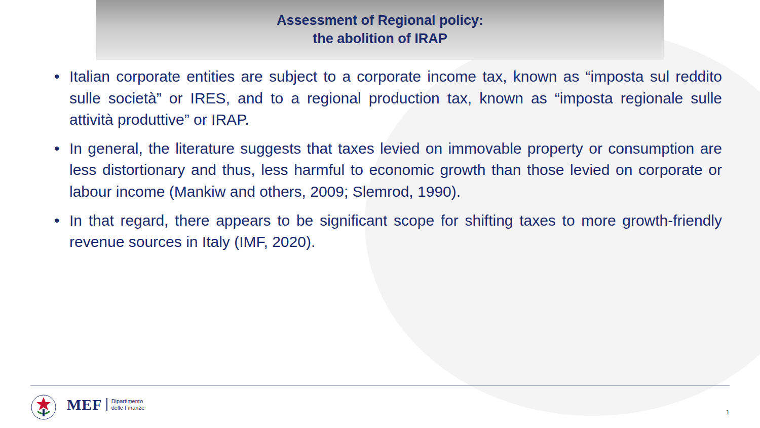Assessment of Regional policy:
the abolition of IRAP
Italian corporate entities are subject to a corporate income tax, known as “imposta sul reddito sulle società” or IRES, and to a regional production tax, known as “imposta regionale sulle attività produttive” or IRAP.
In general, the literature suggests that taxes levied on immovable property or consumption are less distortionary and thus, less harmful to economic growth than those levied on corporate or labour income (Mankiw and others, 2009; Slemrod, 1990).
In that regard, there appears to be significant scope for shifting taxes to more growth-friendly revenue sources in Italy (IMF, 2020).
MEF Dipartimento
delle Finanze
1